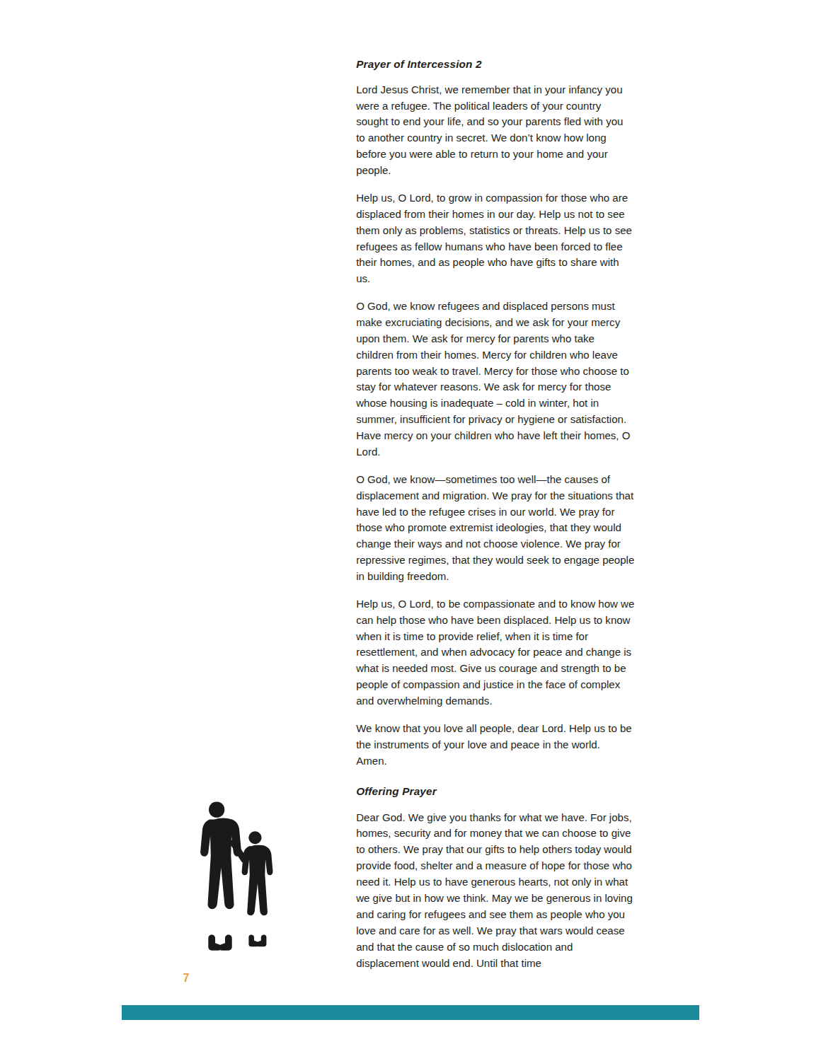Prayer of Intercession 2
Lord Jesus Christ, we remember that in your infancy you were a refugee. The political leaders of your country sought to end your life, and so your parents fled with you to another country in secret. We don’t know how long before you were able to return to your home and your people.
Help us, O Lord, to grow in compassion for those who are displaced from their homes in our day. Help us not to see them only as problems, statistics or threats. Help us to see refugees as fellow humans who have been forced to flee their homes, and as people who have gifts to share with us.
O God, we know refugees and displaced persons must make excruciating decisions, and we ask for your mercy upon them. We ask for mercy for parents who take children from their homes. Mercy for children who leave parents too weak to travel. Mercy for those who choose to stay for whatever reasons. We ask for mercy for those whose housing is inadequate – cold in winter, hot in summer, insufficient for privacy or hygiene or satisfaction. Have mercy on your children who have left their homes, O Lord.
O God, we know—sometimes too well—the causes of displacement and migration. We pray for the situations that have led to the refugee crises in our world. We pray for those who promote extremist ideologies, that they would change their ways and not choose violence. We pray for repressive regimes, that they would seek to engage people in building freedom.
Help us, O Lord, to be compassionate and to know how we can help those who have been displaced. Help us to know when it is time to provide relief, when it is time for resettlement, and when advocacy for peace and change is what is needed most. Give us courage and strength to be people of compassion and justice in the face of complex and overwhelming demands.
We know that you love all people, dear Lord. Help us to be the instruments of your love and peace in the world. Amen.
Offering Prayer
Dear God. We give you thanks for what we have. For jobs, homes, security and for money that we can choose to give to others. We pray that our gifts to help others today would provide food, shelter and a measure of hope for those who need it. Help us to have generous hearts, not only in what we give but in how we think. May we be generous in loving and caring for refugees and see them as people who you love and care for as well. We pray that wars would cease and that the cause of so much dislocation and displacement would end. Until that time
7